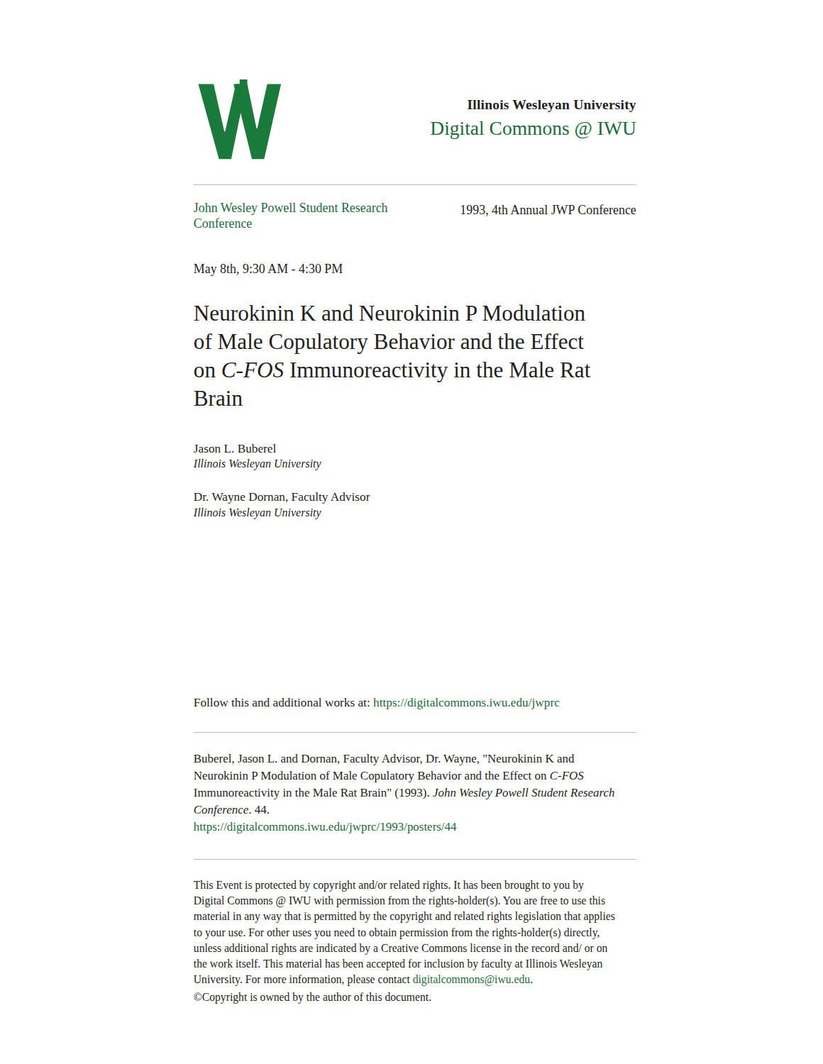Illinois Wesleyan University
Digital Commons @ IWU
John Wesley Powell Student Research Conference
1993, 4th Annual JWP Conference
May 8th, 9:30 AM - 4:30 PM
Neurokinin K and Neurokinin P Modulation of Male Copulatory Behavior and the Effect on C-FOS Immunoreactivity in the Male Rat Brain
Jason L. Buberel
Illinois Wesleyan University
Dr. Wayne Dornan, Faculty Advisor
Illinois Wesleyan University
Follow this and additional works at: https://digitalcommons.iwu.edu/jwprc
Buberel, Jason L. and Dornan, Faculty Advisor, Dr. Wayne, "Neurokinin K and Neurokinin P Modulation of Male Copulatory Behavior and the Effect on C-FOS Immunoreactivity in the Male Rat Brain" (1993). John Wesley Powell Student Research Conference. 44.
https://digitalcommons.iwu.edu/jwprc/1993/posters/44
This Event is protected by copyright and/or related rights. It has been brought to you by Digital Commons @ IWU with permission from the rights-holder(s). You are free to use this material in any way that is permitted by the copyright and related rights legislation that applies to your use. For other uses you need to obtain permission from the rights-holder(s) directly, unless additional rights are indicated by a Creative Commons license in the record and/ or on the work itself. This material has been accepted for inclusion by faculty at Illinois Wesleyan University. For more information, please contact digitalcommons@iwu.edu.
©Copyright is owned by the author of this document.